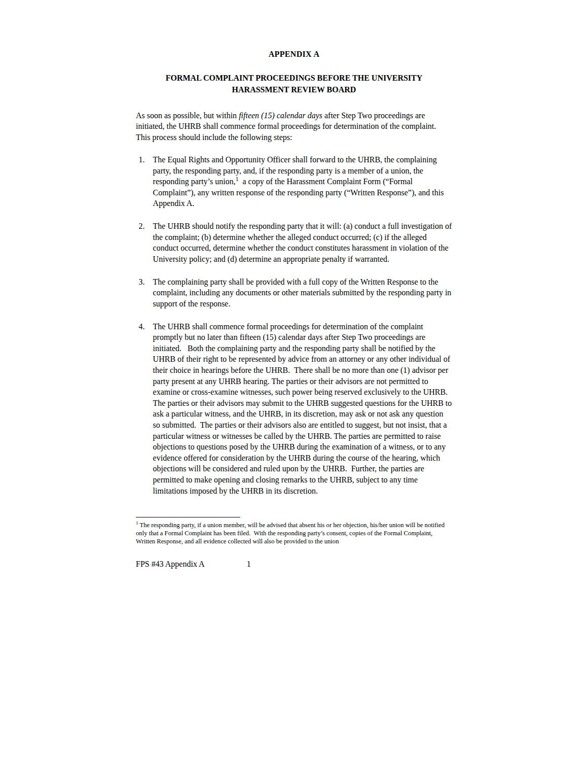APPENDIX A
FORMAL COMPLAINT PROCEEDINGS BEFORE THE UNIVERSITY
HARASSMENT REVIEW BOARD
As soon as possible, but within fifteen (15) calendar days after Step Two proceedings are initiated, the UHRB shall commence formal proceedings for determination of the complaint. This process should include the following steps:
The Equal Rights and Opportunity Officer shall forward to the UHRB, the complaining party, the responding party, and, if the responding party is a member of a union, the responding party’s union,1 a copy of the Harassment Complaint Form (“Formal Complaint”), any written response of the responding party (“Written Response”), and this Appendix A.
The UHRB should notify the responding party that it will: (a) conduct a full investigation of the complaint; (b) determine whether the alleged conduct occurred; (c) if the alleged conduct occurred, determine whether the conduct constitutes harassment in violation of the University policy; and (d) determine an appropriate penalty if warranted.
The complaining party shall be provided with a full copy of the Written Response to the complaint, including any documents or other materials submitted by the responding party in support of the response.
The UHRB shall commence formal proceedings for determination of the complaint promptly but no later than fifteen (15) calendar days after Step Two proceedings are initiated. Both the complaining party and the responding party shall be notified by the UHRB of their right to be represented by advice from an attorney or any other individual of their choice in hearings before the UHRB. There shall be no more than one (1) advisor per party present at any UHRB hearing. The parties or their advisors are not permitted to examine or cross-examine witnesses, such power being reserved exclusively to the UHRB. The parties or their advisors may submit to the UHRB suggested questions for the UHRB to ask a particular witness, and the UHRB, in its discretion, may ask or not ask any question so submitted. The parties or their advisors also are entitled to suggest, but not insist, that a particular witness or witnesses be called by the UHRB. The parties are permitted to raise objections to questions posed by the UHRB during the examination of a witness, or to any evidence offered for consideration by the UHRB during the course of the hearing, which objections will be considered and ruled upon by the UHRB. Further, the parties are permitted to make opening and closing remarks to the UHRB, subject to any time limitations imposed by the UHRB in its discretion.
1 The responding party, if a union member, will be advised that absent his or her objection, his/her union will be notified only that a Formal Complaint has been filed. With the responding party’s consent, copies of the Formal Complaint, Written Response, and all evidence collected will also be provided to the union
FPS #43 Appendix A 1